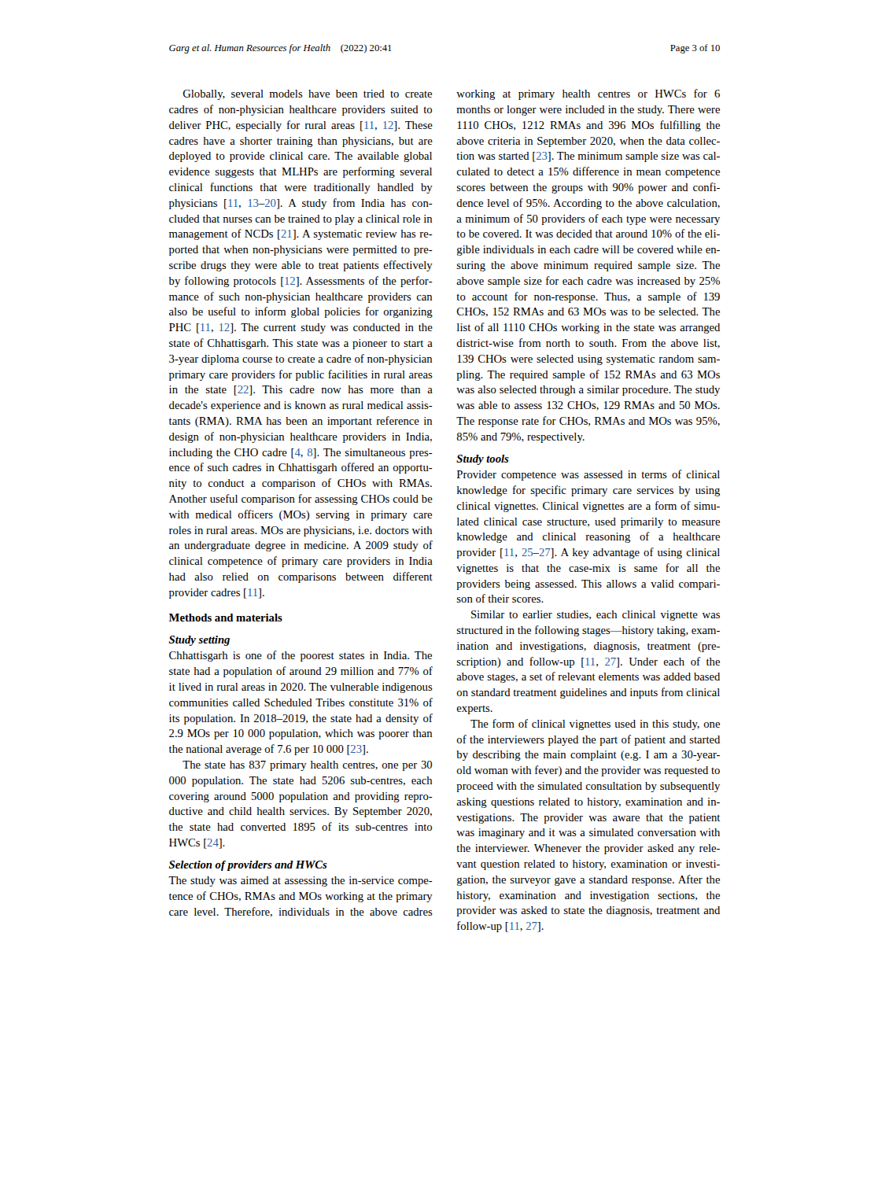Garg et al. Human Resources for Health (2022) 20:41
Page 3 of 10
Globally, several models have been tried to create cadres of non-physician healthcare providers suited to deliver PHC, especially for rural areas [11, 12]. These cadres have a shorter training than physicians, but are deployed to provide clinical care. The available global evidence suggests that MLHPs are performing several clinical functions that were traditionally handled by physicians [11, 13–20]. A study from India has concluded that nurses can be trained to play a clinical role in management of NCDs [21]. A systematic review has reported that when non-physicians were permitted to prescribe drugs they were able to treat patients effectively by following protocols [12]. Assessments of the performance of such non-physician healthcare providers can also be useful to inform global policies for organizing PHC [11, 12]. The current study was conducted in the state of Chhattisgarh. This state was a pioneer to start a 3-year diploma course to create a cadre of non-physician primary care providers for public facilities in rural areas in the state [22]. This cadre now has more than a decade's experience and is known as rural medical assistants (RMA). RMA has been an important reference in design of non-physician healthcare providers in India, including the CHO cadre [4, 8]. The simultaneous presence of such cadres in Chhattisgarh offered an opportunity to conduct a comparison of CHOs with RMAs. Another useful comparison for assessing CHOs could be with medical officers (MOs) serving in primary care roles in rural areas. MOs are physicians, i.e. doctors with an undergraduate degree in medicine. A 2009 study of clinical competence of primary care providers in India had also relied on comparisons between different provider cadres [11].
Methods and materials
Study setting
Chhattisgarh is one of the poorest states in India. The state had a population of around 29 million and 77% of it lived in rural areas in 2020. The vulnerable indigenous communities called Scheduled Tribes constitute 31% of its population. In 2018–2019, the state had a density of 2.9 MOs per 10 000 population, which was poorer than the national average of 7.6 per 10 000 [23].
The state has 837 primary health centres, one per 30 000 population. The state had 5206 sub-centres, each covering around 5000 population and providing reproductive and child health services. By September 2020, the state had converted 1895 of its sub-centres into HWCs [24].
Selection of providers and HWCs
The study was aimed at assessing the in-service competence of CHOs, RMAs and MOs working at the primary care level. Therefore, individuals in the above cadres working at primary health centres or HWCs for 6 months or longer were included in the study. There were 1110 CHOs, 1212 RMAs and 396 MOs fulfilling the above criteria in September 2020, when the data collection was started [23]. The minimum sample size was calculated to detect a 15% difference in mean competence scores between the groups with 90% power and confidence level of 95%. According to the above calculation, a minimum of 50 providers of each type were necessary to be covered. It was decided that around 10% of the eligible individuals in each cadre will be covered while ensuring the above minimum required sample size. The above sample size for each cadre was increased by 25% to account for non-response. Thus, a sample of 139 CHOs, 152 RMAs and 63 MOs was to be selected. The list of all 1110 CHOs working in the state was arranged district-wise from north to south. From the above list, 139 CHOs were selected using systematic random sampling. The required sample of 152 RMAs and 63 MOs was also selected through a similar procedure. The study was able to assess 132 CHOs, 129 RMAs and 50 MOs. The response rate for CHOs, RMAs and MOs was 95%, 85% and 79%, respectively.
Study tools
Provider competence was assessed in terms of clinical knowledge for specific primary care services by using clinical vignettes. Clinical vignettes are a form of simulated clinical case structure, used primarily to measure knowledge and clinical reasoning of a healthcare provider [11, 25–27]. A key advantage of using clinical vignettes is that the case-mix is same for all the providers being assessed. This allows a valid comparison of their scores.
Similar to earlier studies, each clinical vignette was structured in the following stages—history taking, examination and investigations, diagnosis, treatment (prescription) and follow-up [11, 27]. Under each of the above stages, a set of relevant elements was added based on standard treatment guidelines and inputs from clinical experts.
The form of clinical vignettes used in this study, one of the interviewers played the part of patient and started by describing the main complaint (e.g. I am a 30-year-old woman with fever) and the provider was requested to proceed with the simulated consultation by subsequently asking questions related to history, examination and investigations. The provider was aware that the patient was imaginary and it was a simulated conversation with the interviewer. Whenever the provider asked any relevant question related to history, examination or investigation, the surveyor gave a standard response. After the history, examination and investigation sections, the provider was asked to state the diagnosis, treatment and follow-up [11, 27].